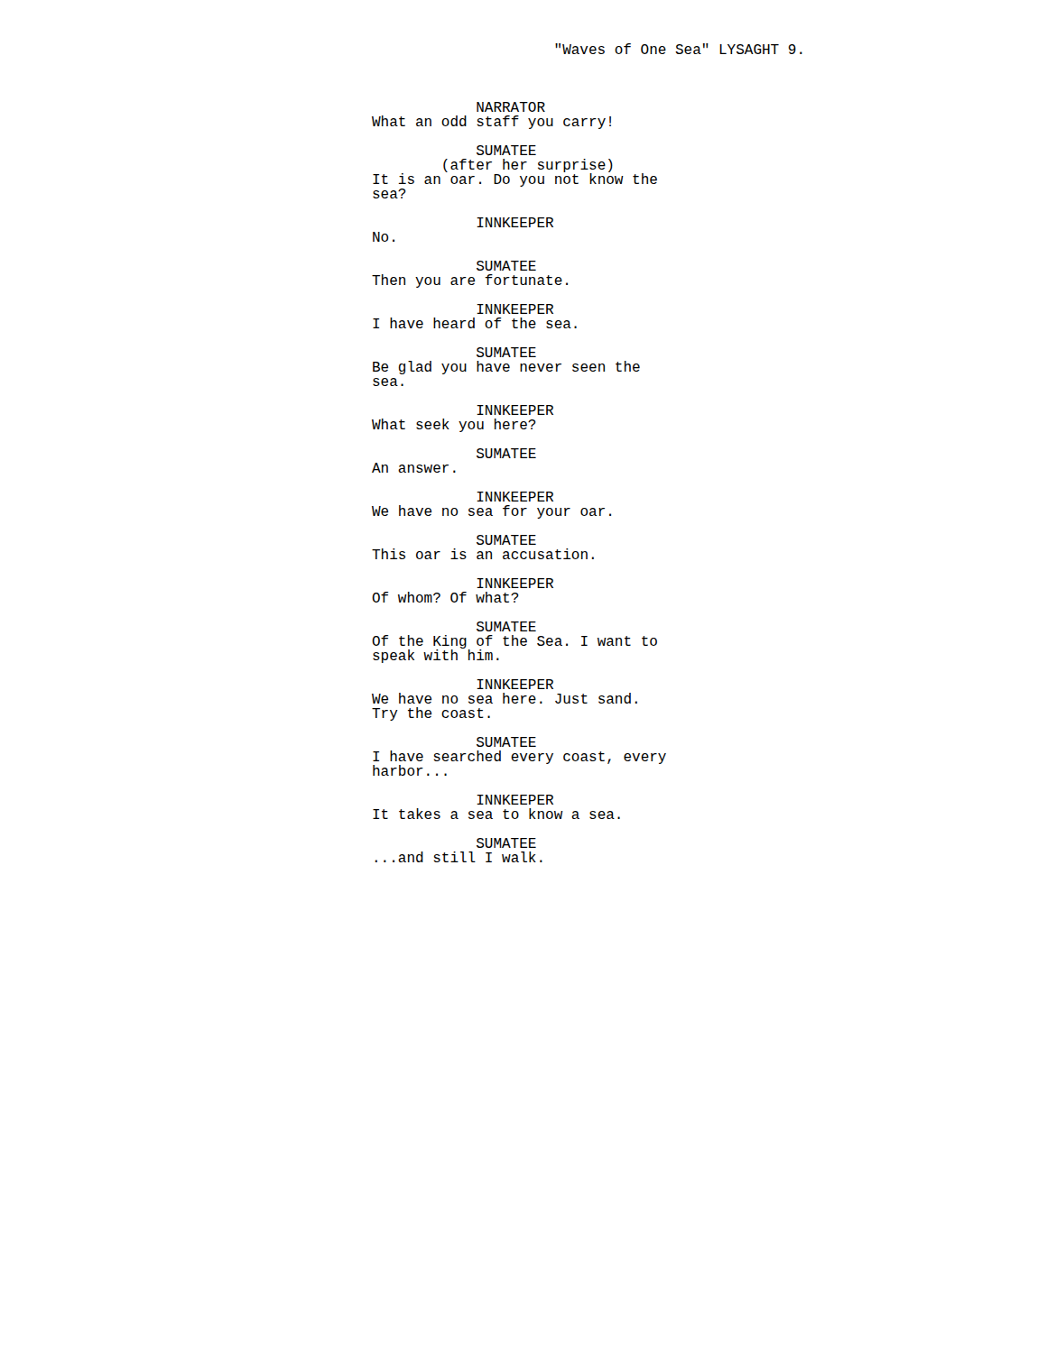"Waves of One Sea" LYSAGHT 9.
NARRATOR
What an odd staff you carry!
SUMATEE
(after her surprise)
It is an oar. Do you not know the sea?
INNKEEPER
No.
SUMATEE
Then you are fortunate.
INNKEEPER
I have heard of the sea.
SUMATEE
Be glad you have never seen the sea.
INNKEEPER
What seek you here?
SUMATEE
An answer.
INNKEEPER
We have no sea for your oar.
SUMATEE
This oar is an accusation.
INNKEEPER
Of whom? Of what?
SUMATEE
Of the King of the Sea. I want to speak with him.
INNKEEPER
We have no sea here. Just sand. Try the coast.
SUMATEE
I have searched every coast, every harbor...
INNKEEPER
It takes a sea to know a sea.
SUMATEE
...and still I walk.